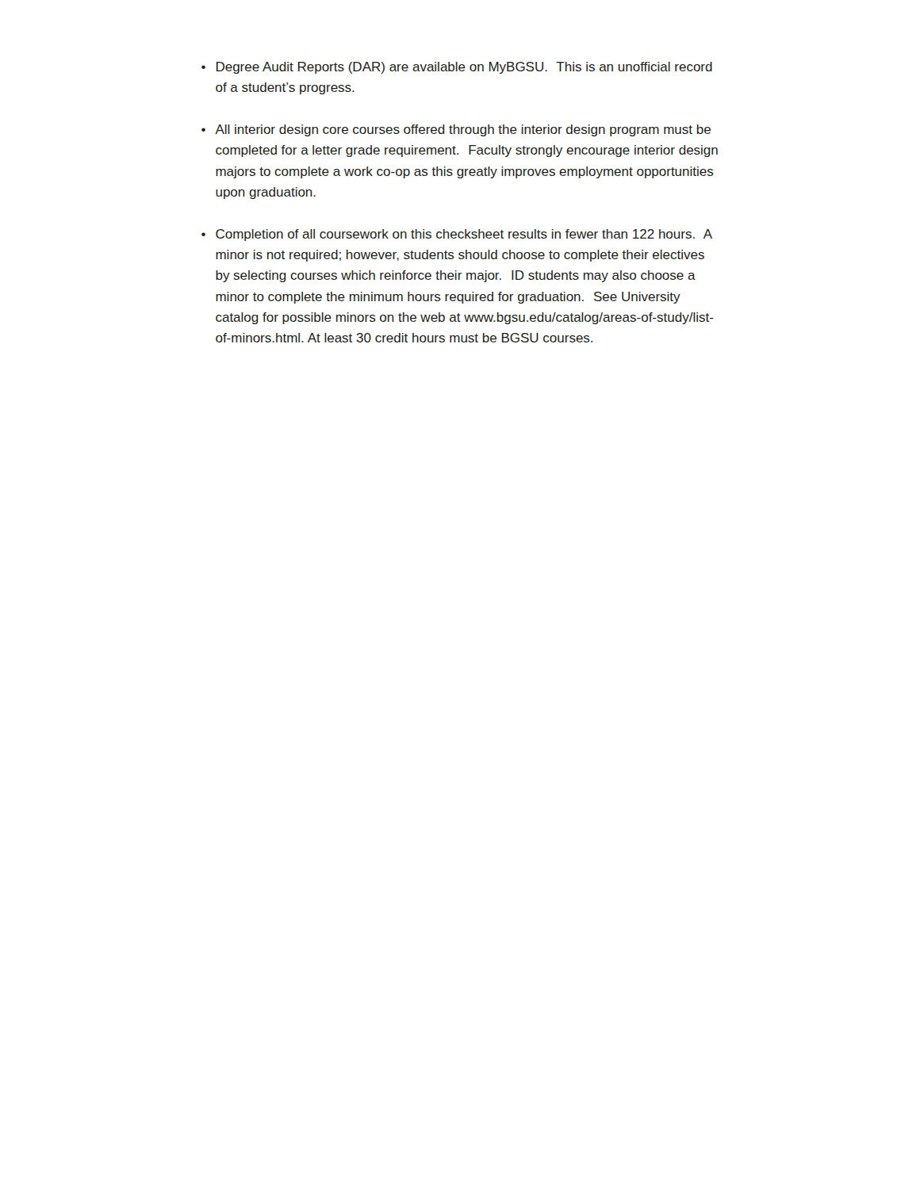Degree Audit Reports (DAR) are available on MyBGSU. This is an unofficial record of a student’s progress.
All interior design core courses offered through the interior design program must be completed for a letter grade requirement. Faculty strongly encourage interior design majors to complete a work co-op as this greatly improves employment opportunities upon graduation.
Completion of all coursework on this checksheet results in fewer than 122 hours. A minor is not required; however, students should choose to complete their electives by selecting courses which reinforce their major. ID students may also choose a minor to complete the minimum hours required for graduation. See University catalog for possible minors on the web at www.bgsu.edu/catalog/areas-of-study/list-of-minors.html. At least 30 credit hours must be BGSU courses.